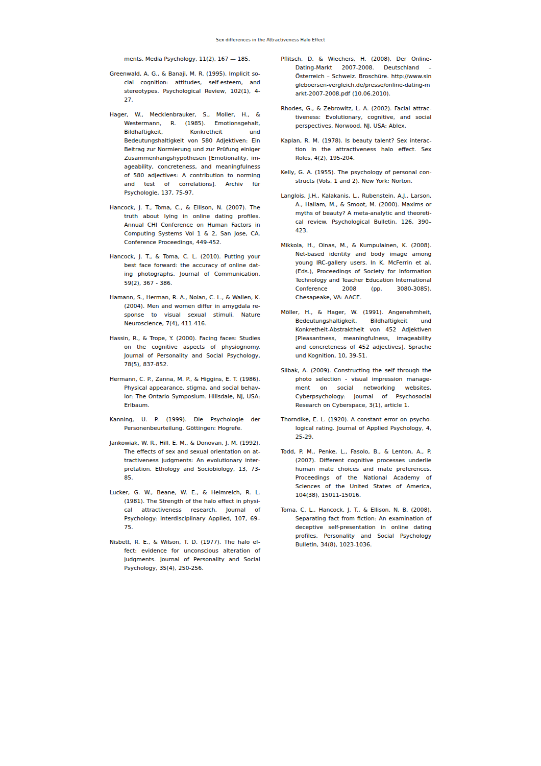Sex differences in the Attractiveness Halo Effect
ments. Media Psychology, 11(2), 167 — 185.
Greenwald, A. G., & Banaji, M. R. (1995). Implicit social cognition: attitudes, self-esteem, and stereotypes. Psychological Review, 102(1), 4-27.
Hager, W., Mecklenbrauker, S., Moller, H., & Westermann, R. (1985). Emotionsgehalt, Bildhaftigkeit, Konkretheit und Bedeutungshaltigkeit von 580 Adjektiven: Ein Beitrag zur Normierung und zur Prüfung einiger Zusammenhangshypothesen [Emotionality, imageability, concreteness, and meaningfulness of 580 adjectives: A contribution to norming and test of correlations]. Archiv für Psychologie, 137, 75-97.
Hancock, J. T., Toma, C., & Ellison, N. (2007). The truth about lying in online dating profiles. Annual CHI Conference on Human Factors in Computing Systems Vol 1 & 2, San Jose, CA. Conference Proceedings, 449-452.
Hancock, J. T., & Toma, C. L. (2010). Putting your best face forward: the accuracy of online dating photographs. Journal of Communication, 59(2), 367 - 386.
Hamann, S., Herman, R. A., Nolan, C. L., & Wallen, K. (2004). Men and women differ in amygdala response to visual sexual stimuli. Nature Neuroscience, 7(4), 411-416.
Hassin, R., & Trope, Y. (2000). Facing faces: Studies on the cognitive aspects of physiognomy. Journal of Personality and Social Psychology, 78(5), 837-852.
Hermann, C. P., Zanna, M. P., & Higgins, E. T. (1986). Physical appearance, stigma, and social behavior: The Ontario Symposium. Hillsdale, NJ, USA: Erlbaum.
Kanning, U. P. (1999). Die Psychologie der Personenbeurteilung. Göttingen: Hogrefe.
Jankowiak, W. R., Hill, E. M., & Donovan, J. M. (1992). The effects of sex and sexual orientation on attractiveness judgments: An evolutionary interpretation. Ethology and Sociobiology, 13, 73-85.
Lucker, G. W., Beane, W. E., & Helmreich, R. L. (1981). The Strength of the halo effect in physical attractiveness research. Journal of Psychology: Interdisciplinary Applied, 107, 69–75.
Nisbett, R. E., & Wilson, T. D. (1977). The halo effect: evidence for unconscious alteration of judgments. Journal of Personality and Social Psychology, 35(4), 250-256.
Pflitsch, D. & Wiechers, H. (2008), Der Online-Dating-Markt 2007-2008. Deutschland – Österreich – Schweiz. Broschüre. http://www.singleboersen-vergleich.de/presse/online-dating-markt-2007-2008.pdf (10.06.2010).
Rhodes, G., & Zebrowitz, L. A. (2002). Facial attractiveness: Evolutionary, cognitive, and social perspectives. Norwood, NJ, USA: Ablex.
Kaplan, R. M. (1978). Is beauty talent? Sex interaction in the attractiveness halo effect. Sex Roles, 4(2), 195-204.
Kelly, G. A. (1955). The psychology of personal constructs (Vols. 1 and 2). New York: Norton.
Langlois, J.H., Kalakanis, L., Rubenstein, A.J., Larson, A., Hallam, M., & Smoot, M. (2000). Maxims or myths of beauty? A meta-analytic and theoretical review. Psychological Bulletin, 126, 390–423.
Mikkola, H., Oinas, M., & Kumpulainen, K. (2008). Net-based identity and body image among young IRC-gallery users. In K. McFerrin et al. (Eds.), Proceedings of Society for Information Technology and Teacher Education International Conference 2008 (pp. 3080-3085). Chesapeake, VA: AACE.
Möller, H., & Hager, W. (1991). Angenehmheit, Bedeutungshaltigkeit, Bildhaftigkeit und Konkretheit-Abstraktheit von 452 Adjektiven [Pleasantness, meaningfulness, imageability and concreteness of 452 adjectives], Sprache und Kognition, 10, 39-51.
Siibak, A. (2009). Constructing the self through the photo selection - visual impression management on social networking websites. Cyberpsychology: Journal of Psychosocial Research on Cyberspace, 3(1), article 1.
Thorndike, E. L. (1920). A constant error on psychological rating. Journal of Applied Psychology, 4, 25-29.
Todd, P. M., Penke, L., Fasolo, B., & Lenton, A., P. (2007). Different cognitive processes underlie human mate choices and mate preferences. Proceedings of the National Academy of Sciences of the United States of America, 104(38), 15011-15016.
Toma, C. L., Hancock, J. T., & Ellison, N. B. (2008). Separating fact from fiction: An examination of deceptive self-presentation in online dating profiles. Personality and Social Psychology Bulletin, 34(8), 1023-1036.